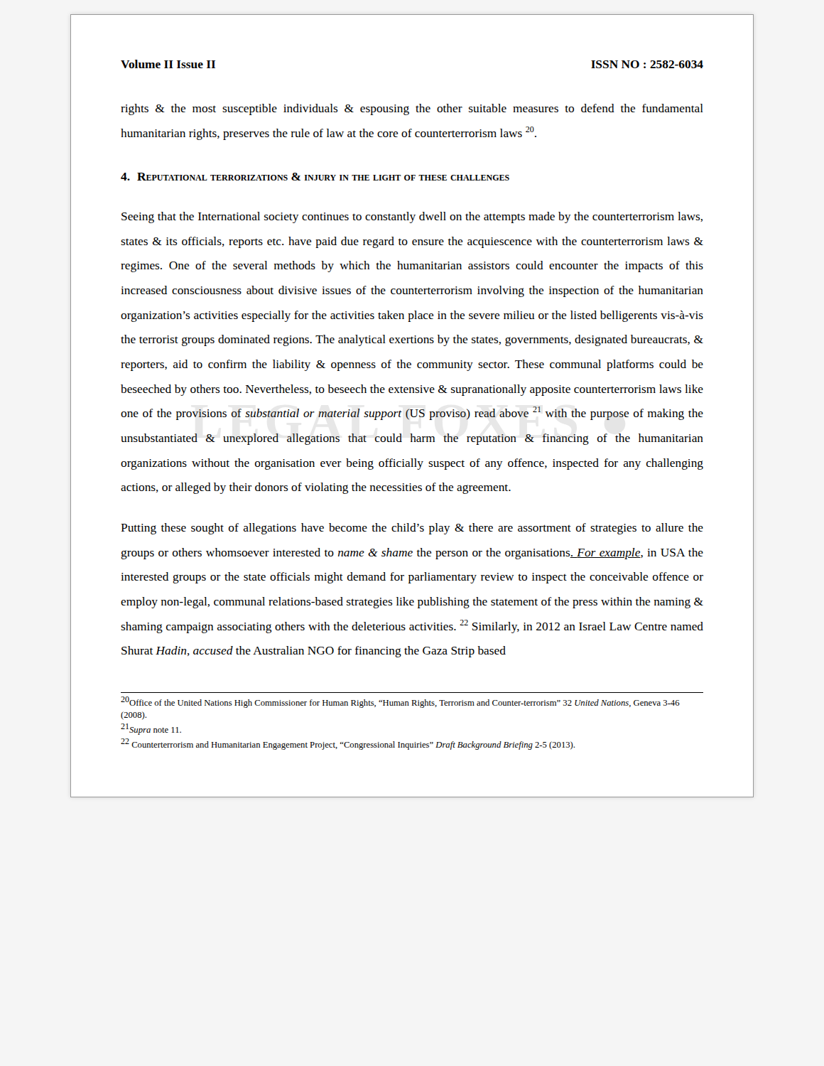Volume II Issue II ISSN NO : 2582-6034
rights & the most susceptible individuals & espousing the other suitable measures to defend the fundamental humanitarian rights, preserves the rule of law at the core of counterterrorism laws 20.
4. Reputational terrorizations & injury in the light of these challenges
Seeing that the International society continues to constantly dwell on the attempts made by the counterterrorism laws, states & its officials, reports etc. have paid due regard to ensure the acquiescence with the counterterrorism laws & regimes. One of the several methods by which the humanitarian assistors could encounter the impacts of this increased consciousness about divisive issues of the counterterrorism involving the inspection of the humanitarian organization’s activities especially for the activities taken place in the severe milieu or the listed belligerents vis-à-vis the terrorist groups dominated regions. The analytical exertions by the states, governments, designated bureaucrats, & reporters, aid to confirm the liability & openness of the community sector. These communal platforms could be beseeched by others too. Nevertheless, to beseech the extensive & supranationally apposite counterterrorism laws like one of the provisions of substantial or material support (US proviso) read above 21 with the purpose of making the unsubstantiated & unexplored allegations that could harm the reputation & financing of the humanitarian organizations without the organisation ever being officially suspect of any offence, inspected for any challenging actions, or alleged by their donors of violating the necessities of the agreement.
Putting these sought of allegations have become the child’s play & there are assortment of strategies to allure the groups or others whomsoever interested to name & shame the person or the organisations. For example, in USA the interested groups or the state officials might demand for parliamentary review to inspect the conceivable offence or employ non-legal, communal relations-based strategies like publishing the statement of the press within the naming & shaming campaign associating others with the deleterious activities. 22 Similarly, in 2012 an Israel Law Centre named Shurat Hadin, accused the Australian NGO for financing the Gaza Strip based
LEGAL FOXES ●
20Office of the United Nations High Commissioner for Human Rights, “Human Rights, Terrorism and Counter-terrorism” 32 United Nations, Geneva 3-46 (2008).
21Supra note 11.
22 Counterterrorism and Humanitarian Engagement Project, “Congressional Inquiries” Draft Background Briefing 2-5 (2013).